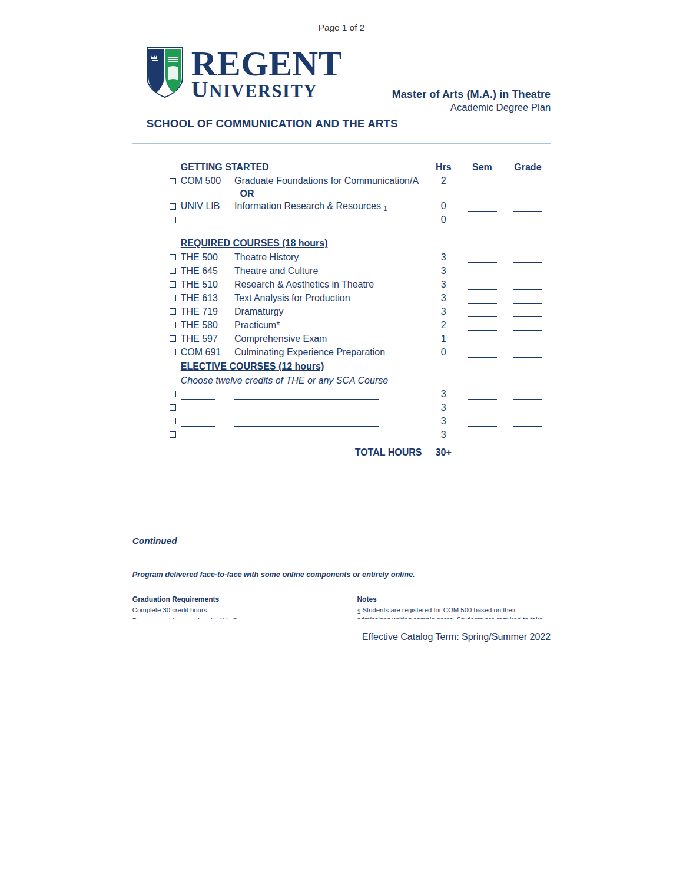Page 1 of 2
REGENT UNIVERSITY
Master of Arts (M.A.) in Theatre
Academic Degree Plan
SCHOOL OF COMMUNICATION AND THE ARTS
| | GETTING STARTED | Hrs | Sem | Grade |
| | COM 500 | Graduate Foundations for Communication/A | 2 | | |
| | OR | | | |
| | UNIV LIB | Information Research & Resources 1 | 0 | | |
| | | | 0 | | |
| | REQUIRED COURSES (18 hours) |
| | THE 500 | Theatre History | 3 | | |
| | THE 645 | Theatre and Culture | 3 | | |
| | THE 510 | Research & Aesthetics in Theatre | 3 | | |
| | THE 613 | Text Analysis for Production | 3 | | |
| | THE 719 | Dramaturgy | 3 | | |
| | THE 580 | Practicum* | 2 | | |
| | THE 597 | Comprehensive Exam | 1 | | |
| | COM 691 | Culminating Experience Preparation | 0 | | |
| | ELECTIVE COURSES (12 hours) |
| | Choose twelve credits of THE or any SCA Course |
| | | | 3 | | |
| | | | 3 | | |
| | | | 3 | | |
| | | | 3 | | |
| | | TOTAL HOURS | 30+ | | |
Continued
Program delivered face-to-face with some online components or entirely online.
Graduation Requirements
Complete 30 credit hours.
Degree must be completed within 5 years.
Notes
1 Students are registered for COM 500 based on their admissions writing sample score. Students are required to take UNIV LIB but it is waived if a
Effective Catalog Term: Spring/Summer 2022